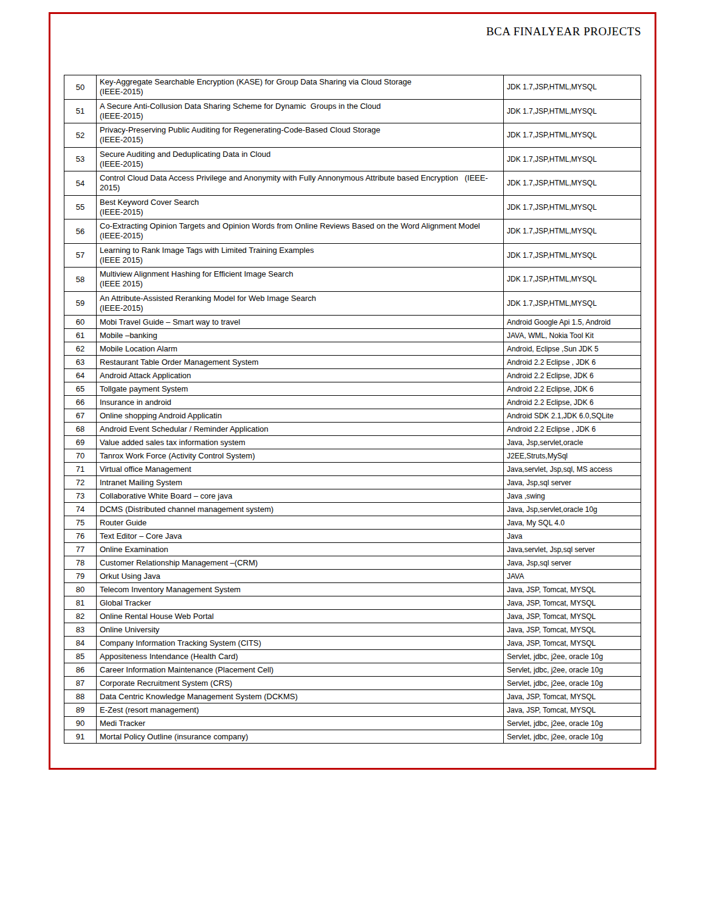BCA FINALYEAR PROJECTS
| 50 | Key-Aggregate Searchable Encryption (KASE) for Group Data Sharing via Cloud Storage (IEEE-2015) | JDK 1.7,JSP,HTML,MYSQL |
| 51 | A Secure Anti-Collusion Data Sharing Scheme for Dynamic Groups in the Cloud (IEEE-2015) | JDK 1.7,JSP,HTML,MYSQL |
| 52 | Privacy-Preserving Public Auditing for Regenerating-Code-Based Cloud Storage (IEEE-2015) | JDK 1.7,JSP,HTML,MYSQL |
| 53 | Secure Auditing and Deduplicating Data in Cloud (IEEE-2015) | JDK 1.7,JSP,HTML,MYSQL |
| 54 | Control Cloud Data Access Privilege and Anonymity with Fully Annonymous Attribute based Encryption (IEEE-2015) | JDK 1.7,JSP,HTML,MYSQL |
| 55 | Best Keyword Cover Search (IEEE-2015) | JDK 1.7,JSP,HTML,MYSQL |
| 56 | Co-Extracting Opinion Targets and Opinion Words from Online Reviews Based on the Word Alignment Model (IEEE-2015) | JDK 1.7,JSP,HTML,MYSQL |
| 57 | Learning to Rank Image Tags with Limited Training Examples (IEEE 2015) | JDK 1.7,JSP,HTML,MYSQL |
| 58 | Multiview Alignment Hashing for Efficient Image Search (IEEE 2015) | JDK 1.7,JSP,HTML,MYSQL |
| 59 | An Attribute-Assisted Reranking Model for Web Image Search (IEEE-2015) | JDK 1.7,JSP,HTML,MYSQL |
| 60 | Mobi Travel Guide – Smart way to travel | Android Google Api 1.5, Android |
| 61 | Mobile –banking | JAVA, WML, Nokia Tool Kit |
| 62 | Mobile Location Alarm | Android, Eclipse ,Sun JDK 5 |
| 63 | Restaurant Table Order Management System | Android 2.2 Eclipse , JDK 6 |
| 64 | Android Attack Application | Android 2.2 Eclipse, JDK 6 |
| 65 | Tollgate payment System | Android 2.2 Eclipse, JDK 6 |
| 66 | Insurance in android | Android 2.2 Eclipse, JDK 6 |
| 67 | Online shopping Android Applicatin | Android SDK 2.1,JDK 6.0,SQLite |
| 68 | Android Event Schedular / Reminder Application | Android 2.2 Eclipse , JDK 6 |
| 69 | Value added sales tax information system | Java, Jsp,servlet,oracle |
| 70 | Tanrox Work Force (Activity Control System) | J2EE,Struts,MySql |
| 71 | Virtual office Management | Java,servlet, Jsp,sql, MS access |
| 72 | Intranet Mailing System | Java, Jsp,sql server |
| 73 | Collaborative White Board – core java | Java ,swing |
| 74 | DCMS (Distributed channel management system) | Java, Jsp,servlet,oracle 10g |
| 75 | Router Guide | Java, My SQL 4.0 |
| 76 | Text Editor – Core Java | Java |
| 77 | Online Examination | Java,servlet, Jsp,sql server |
| 78 | Customer Relationship Management –(CRM) | Java, Jsp,sql server |
| 79 | Orkut Using Java | JAVA |
| 80 | Telecom Inventory Management System | Java, JSP, Tomcat, MYSQL |
| 81 | Global Tracker | Java, JSP, Tomcat, MYSQL |
| 82 | Online Rental House Web Portal | Java, JSP, Tomcat, MYSQL |
| 83 | Online University | Java, JSP, Tomcat, MYSQL |
| 84 | Company Information Tracking System (CITS) | Java, JSP, Tomcat, MYSQL |
| 85 | Appositeness Intendance (Health Card) | Servlet, jdbc, j2ee, oracle 10g |
| 86 | Career Information Maintenance (Placement Cell) | Servlet, jdbc, j2ee, oracle 10g |
| 87 | Corporate Recruitment System (CRS) | Servlet, jdbc, j2ee, oracle 10g |
| 88 | Data Centric Knowledge Management System (DCKMS) | Java, JSP, Tomcat, MYSQL |
| 89 | E-Zest (resort management) | Java, JSP, Tomcat, MYSQL |
| 90 | Medi Tracker | Servlet, jdbc, j2ee, oracle 10g |
| 91 | Mortal Policy Outline (insurance company) | Servlet, jdbc, j2ee, oracle 10g |